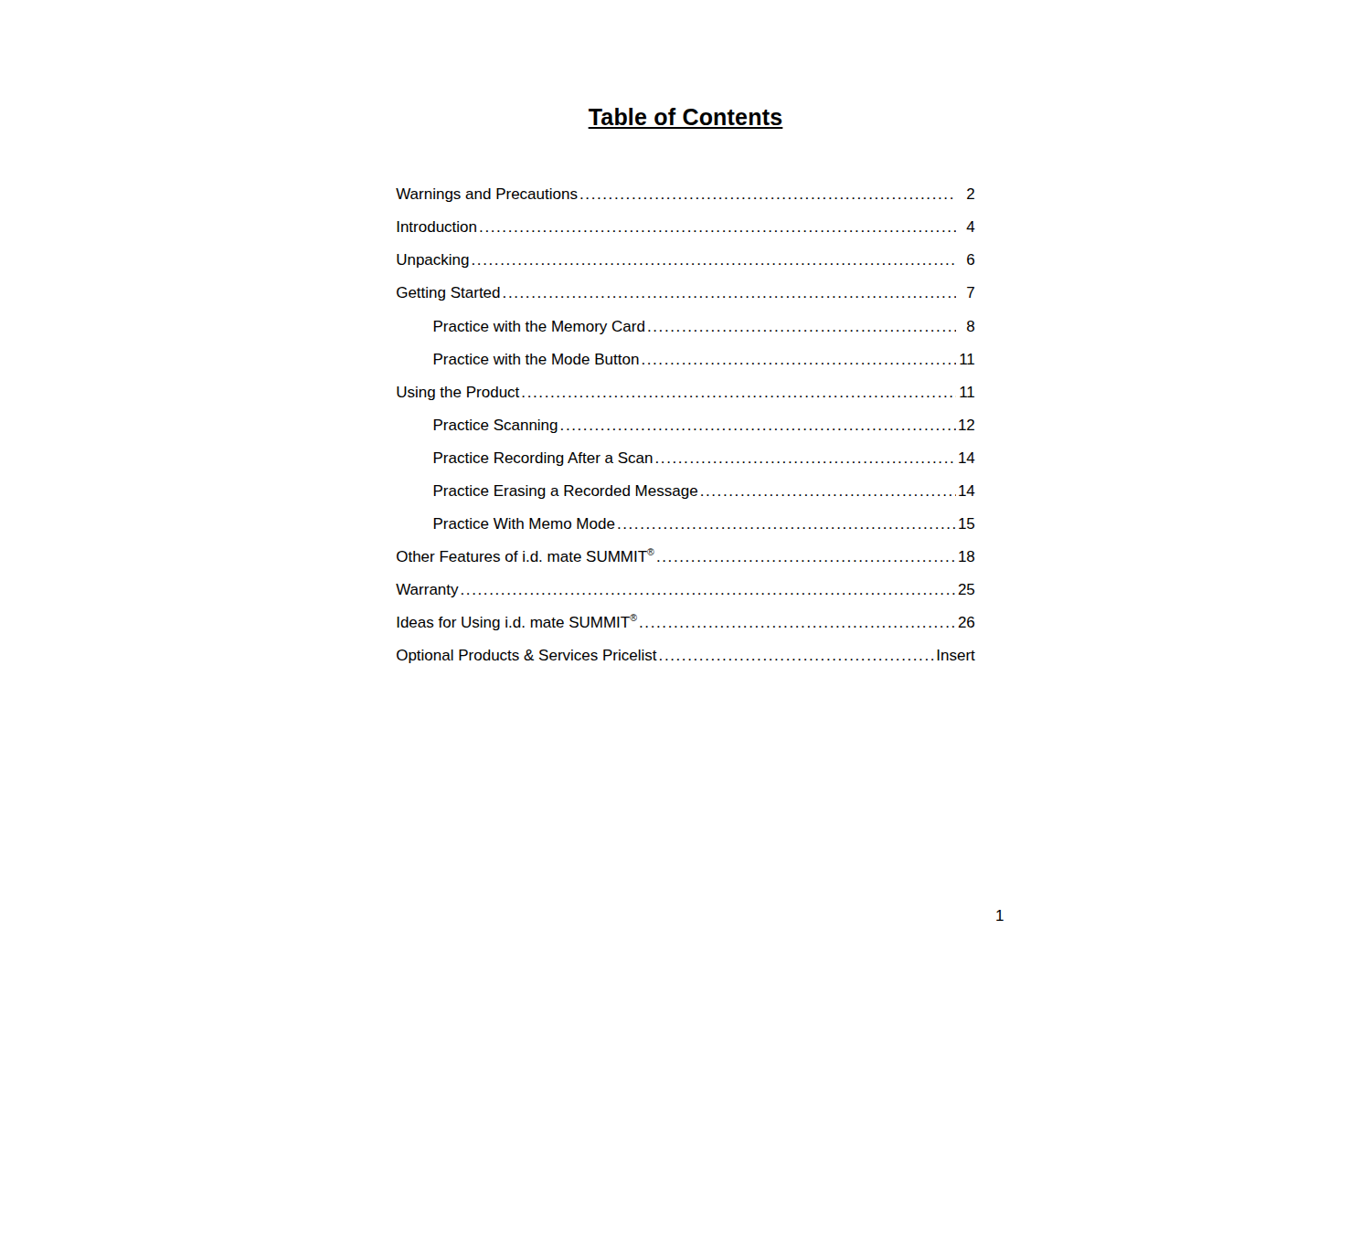Table of Contents
Warnings and Precautions ................................................................................................ 2
Introduction ................................................................................................ 4
Unpacking ................................................................................................ 6
Getting Started ................................................................................................ 7
Practice with the Memory Card ................................................................................................ 8
Practice with the Mode Button ................................................................................................ 11
Using the Product ................................................................................................ 11
Practice Scanning ................................................................................................ 12
Practice Recording After a Scan ................................................................................................ 14
Practice Erasing a Recorded Message ................................................................................................ 14
Practice With Memo Mode ................................................................................................ 15
Other Features of i.d. mate SUMMIT® ................................................................................................ 18
Warranty ................................................................................................ 25
Ideas for Using i.d. mate SUMMIT® ................................................................................................ 26
Optional Products & Services Pricelist ................................................................................................ Insert
1